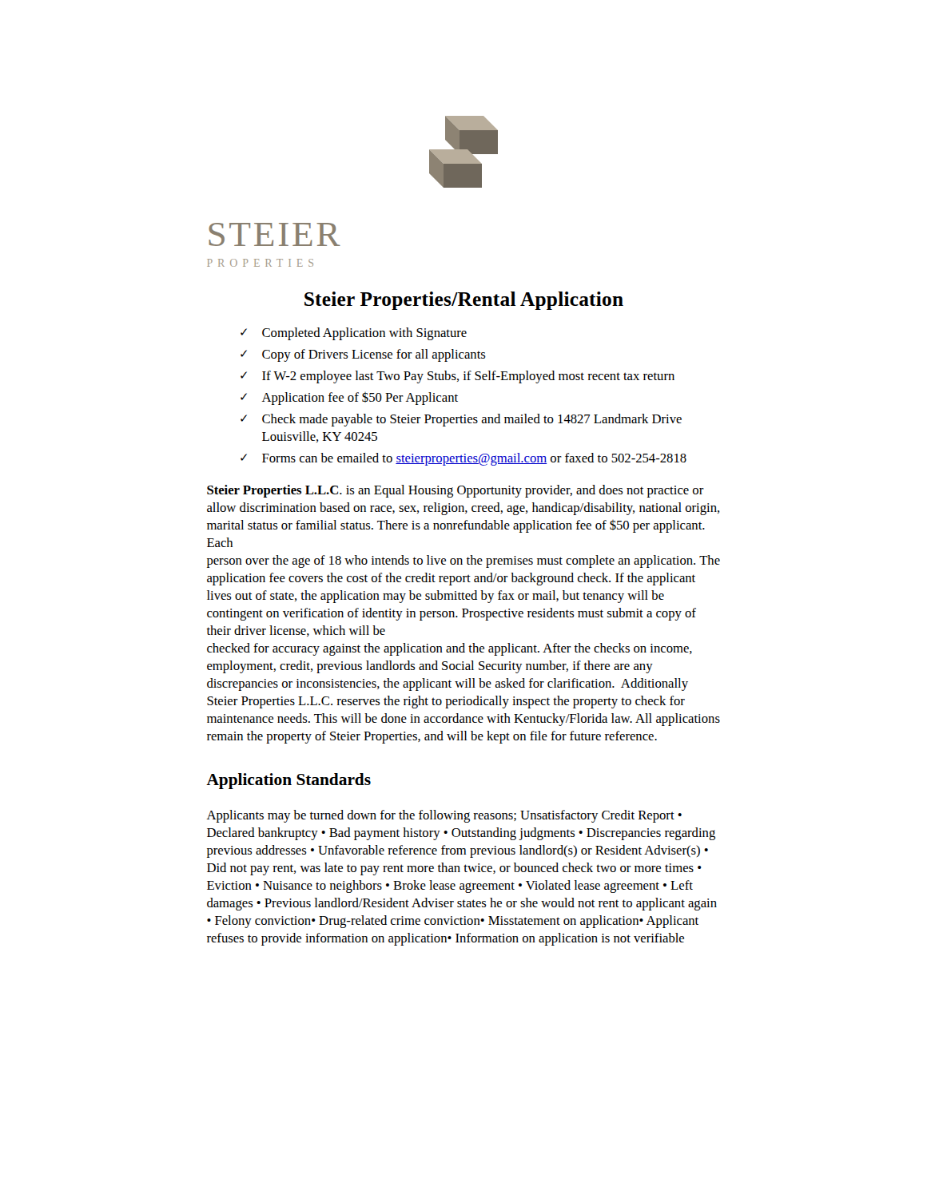STEIER
Properties
Steier Properties/Rental Application
Completed Application with Signature
Copy of Drivers License for all applicants
If W-2 employee last Two Pay Stubs, if Self-Employed most recent tax return
Application fee of $50 Per Applicant
Check made payable to Steier Properties and mailed to 14827 Landmark Drive Louisville, KY 40245
Forms can be emailed to steierproperties@gmail.com or faxed to 502-254-2818
Steier Properties L.L.C. is an Equal Housing Opportunity provider, and does not practice or allow discrimination based on race, sex, religion, creed, age, handicap/disability, national origin, marital status or familial status. There is a nonrefundable application fee of $50 per applicant. Each
person over the age of 18 who intends to live on the premises must complete an application. The application fee covers the cost of the credit report and/or background check. If the applicant lives out of state, the application may be submitted by fax or mail, but tenancy will be contingent on verification of identity in person. Prospective residents must submit a copy of their driver license, which will be
checked for accuracy against the application and the applicant. After the checks on income, employment, credit, previous landlords and Social Security number, if there are any discrepancies or inconsistencies, the applicant will be asked for clarification. Additionally Steier Properties L.L.C. reserves the right to periodically inspect the property to check for maintenance needs. This will be done in accordance with Kentucky/Florida law. All applications remain the property of Steier Properties, and will be kept on file for future reference.
Application Standards
Applicants may be turned down for the following reasons; Unsatisfactory Credit Report • Declared bankruptcy • Bad payment history • Outstanding judgments • Discrepancies regarding previous addresses • Unfavorable reference from previous landlord(s) or Resident Adviser(s) • Did not pay rent, was late to pay rent more than twice, or bounced check two or more times • Eviction • Nuisance to neighbors • Broke lease agreement • Violated lease agreement • Left damages • Previous landlord/Resident Adviser states he or she would not rent to applicant again • Felony conviction• Drug-related crime conviction• Misstatement on application• Applicant refuses to provide information on application• Information on application is not verifiable